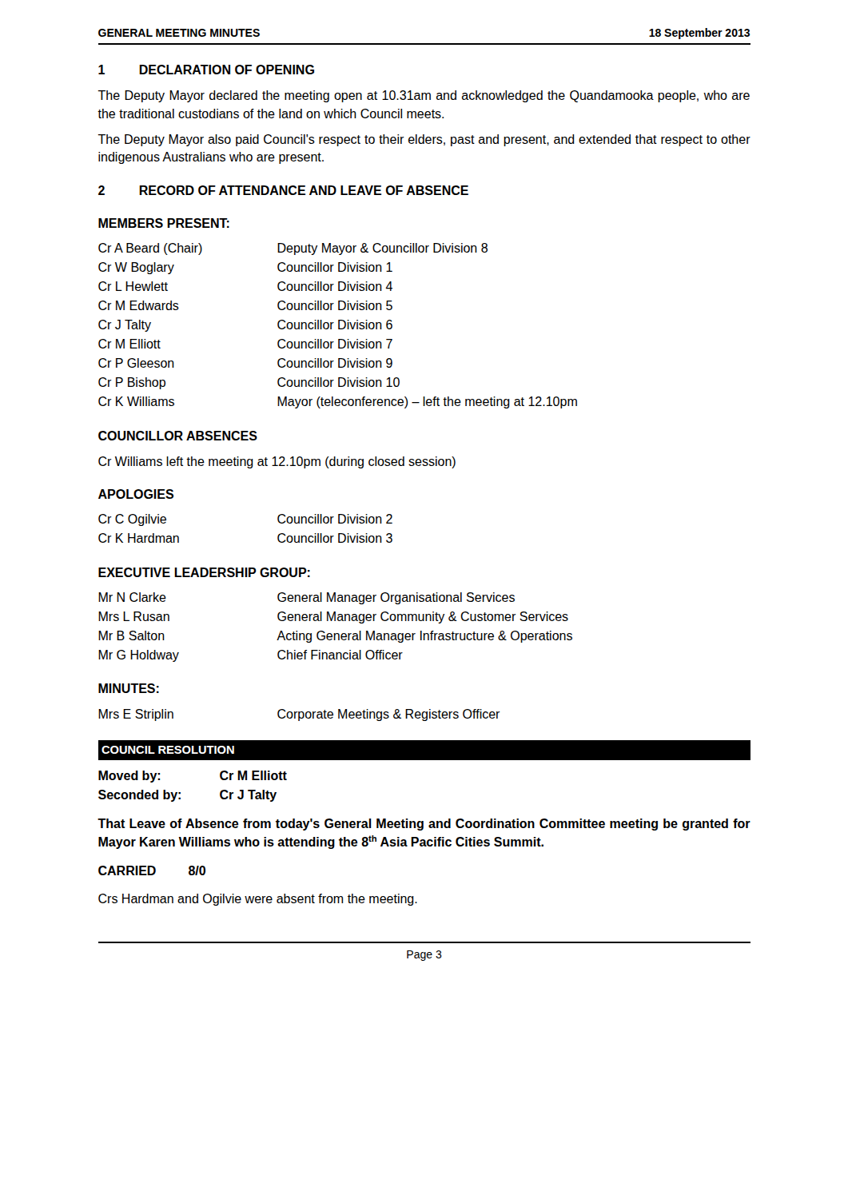GENERAL MEETING MINUTES 18 September 2013
1 DECLARATION OF OPENING
The Deputy Mayor declared the meeting open at 10.31am and acknowledged the Quandamooka people, who are the traditional custodians of the land on which Council meets.
The Deputy Mayor also paid Council's respect to their elders, past and present, and extended that respect to other indigenous Australians who are present.
2 RECORD OF ATTENDANCE AND LEAVE OF ABSENCE
MEMBERS PRESENT:
| Cr A Beard (Chair) | Deputy Mayor & Councillor Division 8 |
| Cr W Boglary | Councillor Division 1 |
| Cr L Hewlett | Councillor Division 4 |
| Cr M Edwards | Councillor Division 5 |
| Cr J Talty | Councillor Division 6 |
| Cr M Elliott | Councillor Division 7 |
| Cr P Gleeson | Councillor Division 9 |
| Cr P Bishop | Councillor Division 10 |
| Cr K Williams | Mayor (teleconference) – left the meeting at 12.10pm |
COUNCILLOR ABSENCES
Cr Williams left the meeting at 12.10pm (during closed session)
APOLOGIES
| Cr C Ogilvie | Councillor Division 2 |
| Cr K Hardman | Councillor Division 3 |
EXECUTIVE LEADERSHIP GROUP:
| Mr N Clarke | General Manager Organisational Services |
| Mrs L Rusan | General Manager Community & Customer Services |
| Mr B Salton | Acting General Manager Infrastructure & Operations |
| Mr G Holdway | Chief Financial Officer |
MINUTES:
| Mrs E Striplin | Corporate Meetings & Registers Officer |
COUNCIL RESOLUTION
| Moved by: | Cr M Elliott |
| Seconded by: | Cr J Talty |
That Leave of Absence from today's General Meeting and Coordination Committee meeting be granted for Mayor Karen Williams who is attending the 8th Asia Pacific Cities Summit.
CARRIED8/0
Crs Hardman and Ogilvie were absent from the meeting.
Page 3